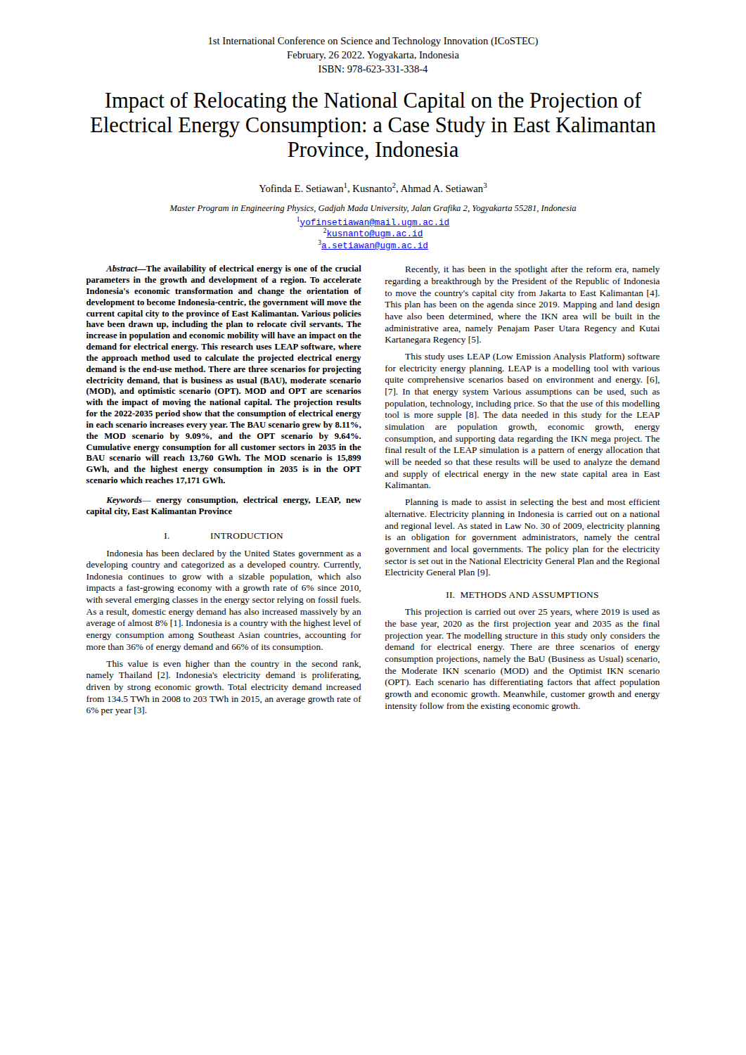1st International Conference on Science and Technology Innovation (ICoSTEC)
February, 26 2022. Yogyakarta, Indonesia
ISBN: 978-623-331-338-4
Impact of Relocating the National Capital on the Projection of Electrical Energy Consumption: a Case Study in East Kalimantan Province, Indonesia
Yofinda E. Setiawan1, Kusnanto2, Ahmad A. Setiawan3
Master Program in Engineering Physics, Gadjah Mada University, Jalan Grafika 2, Yogyakarta 55281, Indonesia
1yofinsetiawan@mail.ugm.ac.id
2kusnanto@ugm.ac.id
3a.setiawan@ugm.ac.id
Abstract—The availability of electrical energy is one of the crucial parameters in the growth and development of a region. To accelerate Indonesia's economic transformation and change the orientation of development to become Indonesia-centric, the government will move the current capital city to the province of East Kalimantan. Various policies have been drawn up, including the plan to relocate civil servants. The increase in population and economic mobility will have an impact on the demand for electrical energy. This research uses LEAP software, where the approach method used to calculate the projected electrical energy demand is the end-use method. There are three scenarios for projecting electricity demand, that is business as usual (BAU), moderate scenario (MOD), and optimistic scenario (OPT). MOD and OPT are scenarios with the impact of moving the national capital. The projection results for the 2022-2035 period show that the consumption of electrical energy in each scenario increases every year. The BAU scenario grew by 8.11%, the MOD scenario by 9.09%, and the OPT scenario by 9.64%. Cumulative energy consumption for all customer sectors in 2035 in the BAU scenario will reach 13,760 GWh. The MOD scenario is 15,899 GWh, and the highest energy consumption in 2035 is in the OPT scenario which reaches 17,171 GWh.
Keywords— energy consumption, electrical energy, LEAP, new capital city, East Kalimantan Province
I. Introduction
Indonesia has been declared by the United States government as a developing country and categorized as a developed country. Currently, Indonesia continues to grow with a sizable population, which also impacts a fast-growing economy with a growth rate of 6% since 2010, with several emerging classes in the energy sector relying on fossil fuels. As a result, domestic energy demand has also increased massively by an average of almost 8% [1]. Indonesia is a country with the highest level of energy consumption among Southeast Asian countries, accounting for more than 36% of energy demand and 66% of its consumption.
This value is even higher than the country in the second rank, namely Thailand [2]. Indonesia's electricity demand is proliferating, driven by strong economic growth. Total electricity demand increased from 134.5 TWh in 2008 to 203 TWh in 2015, an average growth rate of 6% per year [3].
Recently, it has been in the spotlight after the reform era, namely regarding a breakthrough by the President of the Republic of Indonesia to move the country's capital city from Jakarta to East Kalimantan [4]. This plan has been on the agenda since 2019. Mapping and land design have also been determined, where the IKN area will be built in the administrative area, namely Penajam Paser Utara Regency and Kutai Kartanegara Regency [5].
This study uses LEAP (Low Emission Analysis Platform) software for electricity energy planning. LEAP is a modelling tool with various quite comprehensive scenarios based on environment and energy. [6], [7]. In that energy system Various assumptions can be used, such as population, technology, including price. So that the use of this modelling tool is more supple [8]. The data needed in this study for the LEAP simulation are population growth, economic growth, energy consumption, and supporting data regarding the IKN mega project. The final result of the LEAP simulation is a pattern of energy allocation that will be needed so that these results will be used to analyze the demand and supply of electrical energy in the new state capital area in East Kalimantan.
Planning is made to assist in selecting the best and most efficient alternative. Electricity planning in Indonesia is carried out on a national and regional level. As stated in Law No. 30 of 2009, electricity planning is an obligation for government administrators, namely the central government and local governments. The policy plan for the electricity sector is set out in the National Electricity General Plan and the Regional Electricity General Plan [9].
II. Methods and Assumptions
This projection is carried out over 25 years, where 2019 is used as the base year, 2020 as the first projection year and 2035 as the final projection year. The modelling structure in this study only considers the demand for electrical energy. There are three scenarios of energy consumption projections, namely the BaU (Business as Usual) scenario, the Moderate IKN scenario (MOD) and the Optimist IKN scenario (OPT). Each scenario has differentiating factors that affect population growth and economic growth. Meanwhile, customer growth and energy intensity follow from the existing economic growth.